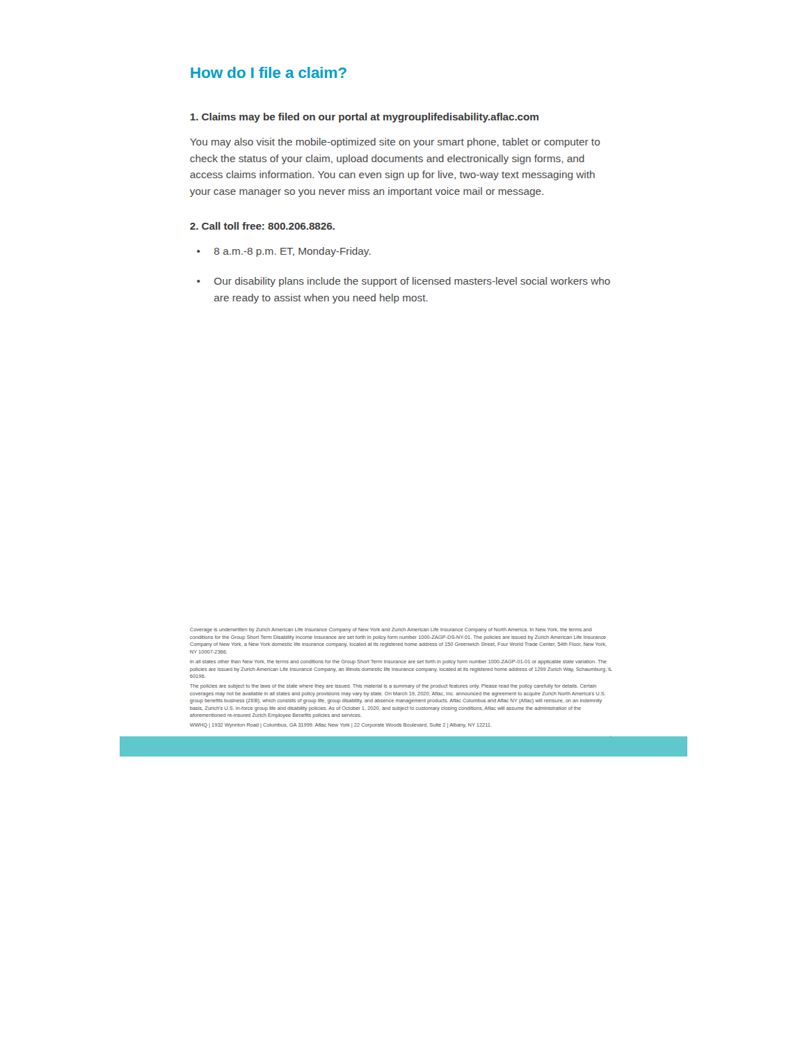How do I file a claim?
1. Claims may be filed on our portal at mygrouplifedisability.aflac.com
You may also visit the mobile-optimized site on your smart phone, tablet or computer to check the status of your claim, upload documents and electronically sign forms, and access claims information. You can even sign up for live, two-way text messaging with your case manager so you never miss an important voice mail or message.
2. Call toll free: 800.206.8826.
8 a.m.-8 p.m. ET, Monday-Friday.
Our disability plans include the support of licensed masters-level social workers who are ready to assist when you need help most.
Coverage is underwritten by Zurich American Life Insurance Company of New York and Zurich American Life Insurance Company of North America. In New York, the terms and conditions for the Group Short Term Disability Income Insurance are set forth in policy form number 1000-ZAGP-DS-NY-01. The policies are issued by Zurich American Life Insurance Company of New York, a New York domestic life insurance company, located at its registered home address of 150 Greenwich Street, Four World Trade Center, 54th Floor, New York, NY 10007-2366.
In all states other than New York, the terms and conditions for the Group Short Term Insurance are set forth in policy form number 1000-ZAGP-01-01 or applicable state variation. The policies are issued by Zurich American Life Insurance Company, an Illinois domestic life insurance company, located at its registered home address of 1299 Zurich Way, Schaumburg, IL 60196.
The policies are subject to the laws of the state where they are issued. This material is a summary of the product features only. Please read the policy carefully for details. Certain coverages may not be available in all states and policy provisions may vary by state. On March 19, 2020, Aflac, Inc. announced the agreement to acquire Zurich North America's U.S. group benefits business (ZEB), which consists of group life, group disability, and absence management products. Aflac Columbus and Aflac NY (Aflac) will reinsure, on an indemnity basis, Zurich's U.S. in-force group life and disability policies. As of October 1, 2020, and subject to customary closing conditions, Aflac will assume the administration of the aforementioned re-insured Zurich Employee Benefits policies and services.
WWHQ | 1932 Wynnton Road | Columbus, GA 31999. Aflac New York | 22 Corporate Woods Boulevard, Suite 2 | Albany, NY 12211.
AGC210074 EXP 1/22